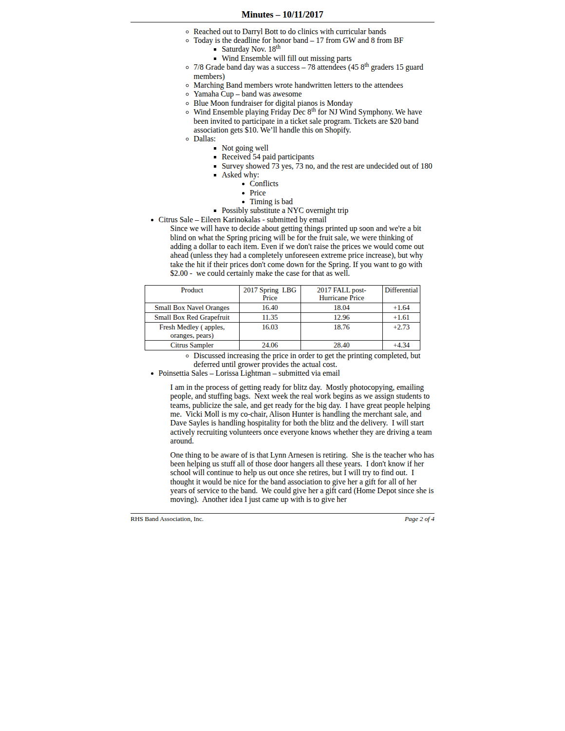Minutes – 10/11/2017
Reached out to Darryl Bott to do clinics with curricular bands
Today is the deadline for honor band – 17 from GW and 8 from BF
Saturday Nov. 18th
Wind Ensemble will fill out missing parts
7/8 Grade band day was a success – 78 attendees (45 8th graders 15 guard members)
Marching Band members wrote handwritten letters to the attendees
Yamaha Cup – band was awesome
Blue Moon fundraiser for digital pianos is Monday
Wind Ensemble playing Friday Dec 8th for NJ Wind Symphony. We have been invited to participate in a ticket sale program. Tickets are $20 band association gets $10. We’ll handle this on Shopify.
Dallas:
Not going well
Received 54 paid participants
Survey showed 73 yes, 73 no, and the rest are undecided out of 180
Asked why:
Conflicts
Price
Timing is bad
Possibly substitute a NYC overnight trip
Citrus Sale – Eileen Karinokalas - submitted by email
Since we will have to decide about getting things printed up soon and we're a bit blind on what the Spring pricing will be for the fruit sale, we were thinking of adding a dollar to each item. Even if we don't raise the prices we would come out ahead (unless they had a completely unforeseen extreme price increase), but why take the hit if their prices don't come down for the Spring. If you want to go with $2.00 - we could certainly make the case for that as well.
| Product | 2017 Spring LBG Price | 2017 FALL post-Hurricane Price | Differential |
| --- | --- | --- | --- |
| Small Box Navel Oranges | 16.40 | 18.04 | +1.64 |
| Small Box Red Grapefruit | 11.35 | 12.96 | +1.61 |
| Fresh Medley ( apples, oranges, pears) | 16.03 | 18.76 | +2.73 |
| Citrus Sampler | 24.06 | 28.40 | +4.34 |
Discussed increasing the price in order to get the printing completed, but deferred until grower provides the actual cost.
Poinsettia Sales – Lorissa Lightman – submitted via email
I am in the process of getting ready for blitz day. Mostly photocopying, emailing people, and stuffing bags. Next week the real work begins as we assign students to teams, publicize the sale, and get ready for the big day. I have great people helping me. Vicki Moll is my co-chair, Alison Hunter is handling the merchant sale, and Dave Sayles is handling hospitality for both the blitz and the delivery. I will start actively recruiting volunteers once everyone knows whether they are driving a team around.
One thing to be aware of is that Lynn Arnesen is retiring. She is the teacher who has been helping us stuff all of those door hangers all these years. I don't know if her school will continue to help us out once she retires, but I will try to find out. I thought it would be nice for the band association to give her a gift for all of her years of service to the band. We could give her a gift card (Home Depot since she is moving). Another idea I just came up with is to give her
RHS Band Association, Inc. Page 2 of 4